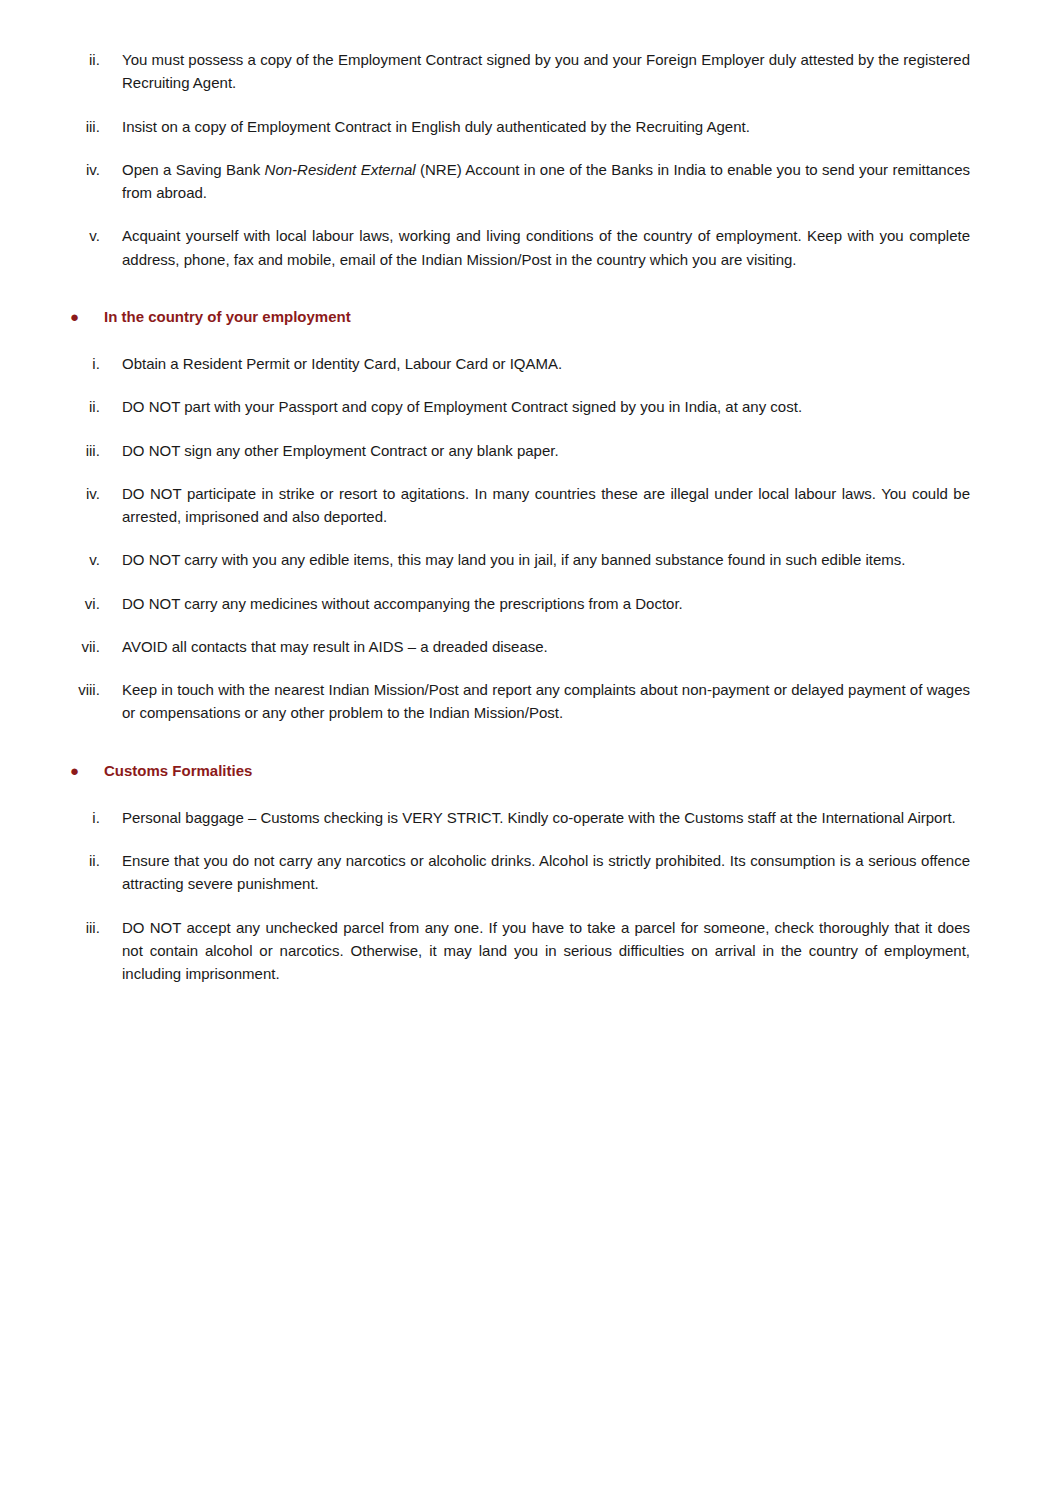You must possess a copy of the Employment Contract signed by you and your Foreign Employer duly attested by the registered Recruiting Agent.
Insist on a copy of Employment Contract in English duly authenticated by the Recruiting Agent.
Open a Saving Bank Non-Resident External (NRE) Account in one of the Banks in India to enable you to send your remittances from abroad.
Acquaint yourself with local labour laws, working and living conditions of the country of employment. Keep with you complete address, phone, fax and mobile, email of the Indian Mission/Post in the country which you are visiting.
In the country of your employment
Obtain a Resident Permit or Identity Card, Labour Card or IQAMA.
DO NOT part with your Passport and copy of Employment Contract signed by you in India, at any cost.
DO NOT sign any other Employment Contract or any blank paper.
DO NOT participate in strike or resort to agitations. In many countries these are illegal under local labour laws. You could be arrested, imprisoned and also deported.
DO NOT carry with you any edible items, this may land you in jail, if any banned substance found in such edible items.
DO NOT carry any medicines without accompanying the prescriptions from a Doctor.
AVOID all contacts that may result in AIDS – a dreaded disease.
Keep in touch with the nearest Indian Mission/Post and report any complaints about non-payment or delayed payment of wages or compensations or any other problem to the Indian Mission/Post.
Customs Formalities
Personal baggage – Customs checking is VERY STRICT. Kindly co-operate with the Customs staff at the International Airport.
Ensure that you do not carry any narcotics or alcoholic drinks. Alcohol is strictly prohibited. Its consumption is a serious offence attracting severe punishment.
DO NOT accept any unchecked parcel from any one. If you have to take a parcel for someone, check thoroughly that it does not contain alcohol or narcotics. Otherwise, it may land you in serious difficulties on arrival in the country of employment, including imprisonment.